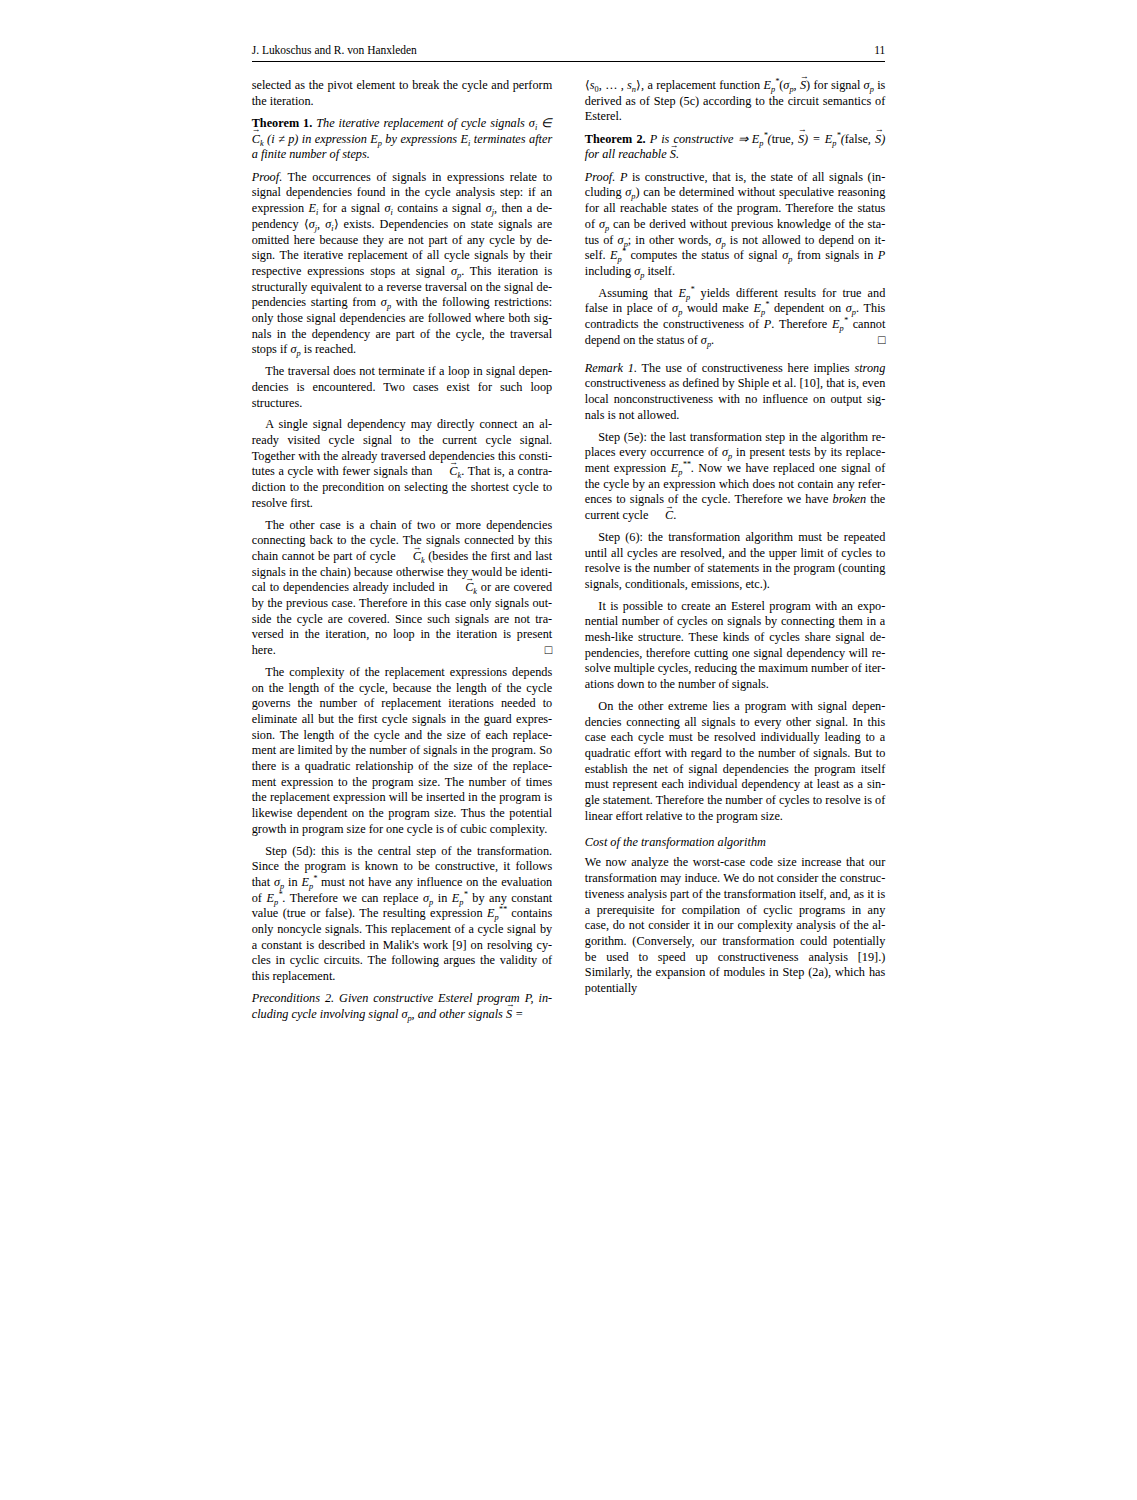J. Lukoschus and R. von Hanxleden
11
selected as the pivot element to break the cycle and perform the iteration.
Theorem 1. The iterative replacement of cycle signals σi ∈ Ck (i ≠ p) in expression Ep by expressions Ei terminates after a finite number of steps.
Proof. The occurrences of signals in expressions relate to signal dependencies found in the cycle analysis step: if an expression Ei for a signal σi contains a signal σj, then a dependency ⟨σj, σi⟩ exists. Dependencies on state signals are omitted here because they are not part of any cycle by design. The iterative replacement of all cycle signals by their respective expressions stops at signal σp. This iteration is structurally equivalent to a reverse traversal on the signal dependencies starting from σp with the following restrictions: only those signal dependencies are followed where both signals in the dependency are part of the cycle, the traversal stops if σp is reached.
The traversal does not terminate if a loop in signal dependencies is encountered. Two cases exist for such loop structures.
A single signal dependency may directly connect an already visited cycle signal to the current cycle signal. Together with the already traversed dependencies this constitutes a cycle with fewer signals than Ck. That is, a contradiction to the precondition on selecting the shortest cycle to resolve first.
The other case is a chain of two or more dependencies connecting back to the cycle. The signals connected by this chain cannot be part of cycle Ck (besides the first and last signals in the chain) because otherwise they would be identical to dependencies already included in Ck or are covered by the previous case. Therefore in this case only signals outside the cycle are covered. Since such signals are not traversed in the iteration, no loop in the iteration is present here. □
The complexity of the replacement expressions depends on the length of the cycle, because the length of the cycle governs the number of replacement iterations needed to eliminate all but the first cycle signals in the guard expression. The length of the cycle and the size of each replacement are limited by the number of signals in the program. So there is a quadratic relationship of the size of the replacement expression to the program size. The number of times the replacement expression will be inserted in the program is likewise dependent on the program size. Thus the potential growth in program size for one cycle is of cubic complexity.
Step (5d): this is the central step of the transformation. Since the program is known to be constructive, it follows that σp in Ep* must not have any influence on the evaluation of Ep*. Therefore we can replace σp in Ep* by any constant value (true or false). The resulting expression Ep** contains only noncycle signals. This replacement of a cycle signal by a constant is described in Malik's work [9] on resolving cycles in cyclic circuits. The following argues the validity of this replacement.
Preconditions 2. Given constructive Esterel program P, including cycle involving signal σp, and other signals S =
⟨s0, … , sn⟩, a replacement function Ep*(σp, S) for signal σp is derived as of Step (5c) according to the circuit semantics of Esterel.
Theorem 2. P is constructive ⇒ Ep*(true, S) = Ep*(false, S) for all reachable S.
Proof. P is constructive, that is, the state of all signals (including σp) can be determined without speculative reasoning for all reachable states of the program. Therefore the status of σp can be derived without previous knowledge of the status of σp; in other words, σp is not allowed to depend on itself. Ep* computes the status of signal σp from signals in P including σp itself.
Assuming that Ep* yields different results for true and false in place of σp would make Ep* dependent on σp. This contradicts the constructiveness of P. Therefore Ep* cannot depend on the status of σp. □
Remark 1. The use of constructiveness here implies strong constructiveness as defined by Shiple et al. [10], that is, even local nonconstructiveness with no influence on output signals is not allowed.
Step (5e): the last transformation step in the algorithm replaces every occurrence of σp in present tests by its replacement expression Ep**. Now we have replaced one signal of the cycle by an expression which does not contain any references to signals of the cycle. Therefore we have broken the current cycle C.
Step (6): the transformation algorithm must be repeated until all cycles are resolved, and the upper limit of cycles to resolve is the number of statements in the program (counting signals, conditionals, emissions, etc.).
It is possible to create an Esterel program with an exponential number of cycles on signals by connecting them in a mesh-like structure. These kinds of cycles share signal dependencies, therefore cutting one signal dependency will resolve multiple cycles, reducing the maximum number of iterations down to the number of signals.
On the other extreme lies a program with signal dependencies connecting all signals to every other signal. In this case each cycle must be resolved individually leading to a quadratic effort with regard to the number of signals. But to establish the net of signal dependencies the program itself must represent each individual dependency at least as a single statement. Therefore the number of cycles to resolve is of linear effort relative to the program size.
Cost of the transformation algorithm
We now analyze the worst-case code size increase that our transformation may induce. We do not consider the constructiveness analysis part of the transformation itself, and, as it is a prerequisite for compilation of cyclic programs in any case, do not consider it in our complexity analysis of the algorithm. (Conversely, our transformation could potentially be used to speed up constructiveness analysis [19].) Similarly, the expansion of modules in Step (2a), which has potentially